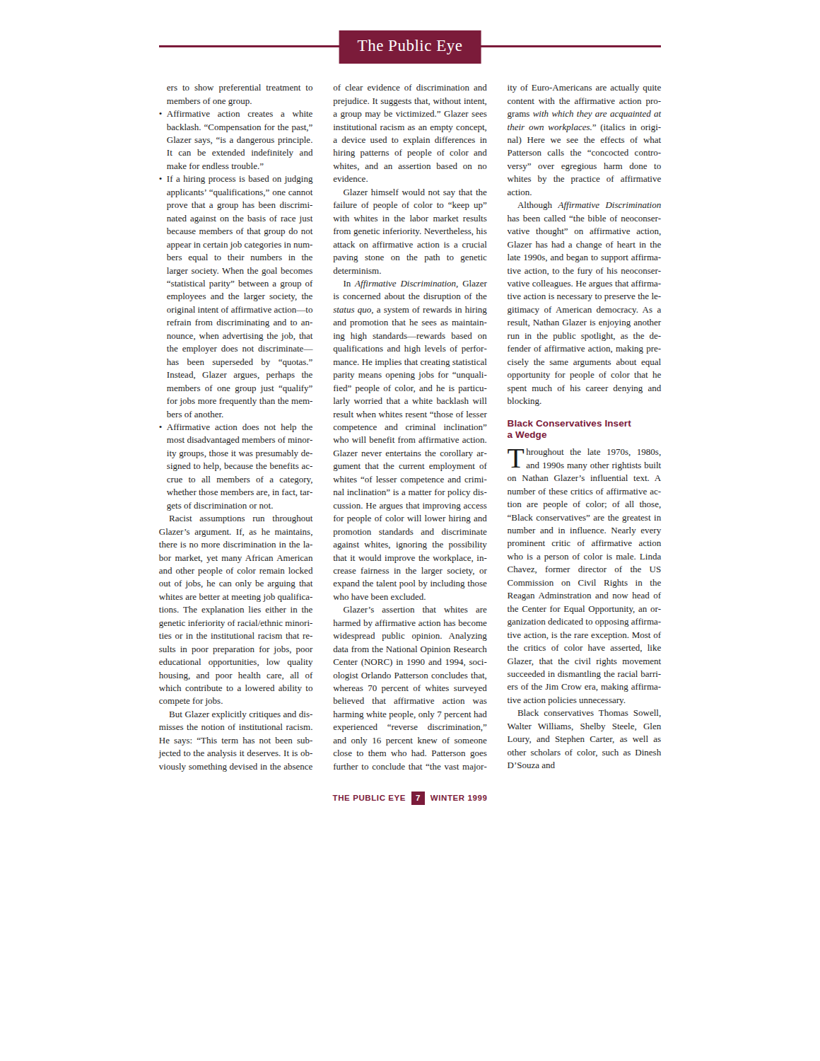The Public Eye
ers to show preferential treatment to members of one group.
Affirmative action creates a white backlash. “Compensation for the past,” Glazer says, “is a dangerous principle. It can be extended indefinitely and make for endless trouble.”
If a hiring process is based on judging applicants’ “qualifications,” one cannot prove that a group has been discriminated against on the basis of race just because members of that group do not appear in certain job categories in numbers equal to their numbers in the larger society. When the goal becomes “statistical parity” between a group of employees and the larger society, the original intent of affirmative action—to refrain from discriminating and to announce, when advertising the job, that the employer does not discriminate—has been superseded by “quotas.” Instead, Glazer argues, perhaps the members of one group just “qualify” for jobs more frequently than the members of another.
Affirmative action does not help the most disadvantaged members of minority groups, those it was presumably designed to help, because the benefits accrue to all members of a category, whether those members are, in fact, targets of discrimination or not.
Racist assumptions run throughout Glazer’s argument. If, as he maintains, there is no more discrimination in the labor market, yet many African American and other people of color remain locked out of jobs, he can only be arguing that whites are better at meeting job qualifications. The explanation lies either in the genetic inferiority of racial/ethnic minorities or in the institutional racism that results in poor preparation for jobs, poor educational opportunities, low quality housing, and poor health care, all of which contribute to a lowered ability to compete for jobs.
But Glazer explicitly critiques and dismisses the notion of institutional racism. He says: “This term has not been subjected to the analysis it deserves. It is obviously something devised in the absence of clear evidence of discrimination and prejudice. It suggests that, without intent, a group may be victimized.” Glazer sees institutional racism as an empty concept, a device used to explain differences in hiring patterns of people of color and whites, and an assertion based on no evidence.
Glazer himself would not say that the failure of people of color to “keep up” with whites in the labor market results from genetic inferiority. Nevertheless, his attack on affirmative action is a crucial paving stone on the path to genetic determinism.
In Affirmative Discrimination, Glazer is concerned about the disruption of the status quo, a system of rewards in hiring and promotion that he sees as maintaining high standards—rewards based on qualifications and high levels of performance. He implies that creating statistical parity means opening jobs for “unqualified” people of color, and he is particularly worried that a white backlash will result when whites resent “those of lesser competence and criminal inclination” who will benefit from affirmative action. Glazer never entertains the corollary argument that the current employment of whites “of lesser competence and criminal inclination” is a matter for policy discussion. He argues that improving access for people of color will lower hiring and promotion standards and discriminate against whites, ignoring the possibility that it would improve the workplace, increase fairness in the larger society, or expand the talent pool by including those who have been excluded.
Glazer’s assertion that whites are harmed by affirmative action has become widespread public opinion. Analyzing data from the National Opinion Research Center (NORC) in 1990 and 1994, sociologist Orlando Patterson concludes that, whereas 70 percent of whites surveyed believed that affirmative action was harming white people, only 7 percent had experienced “reverse discrimination,” and only 16 percent knew of someone close to them who had. Patterson goes further to conclude that “the vast majority of Euro-Americans are actually quite content with the affirmative action programs with which they are acquainted at their own workplaces.” (italics in original) Here we see the effects of what Patterson calls the “concocted controversy” over egregious harm done to whites by the practice of affirmative action.
Although Affirmative Discrimination has been called “the bible of neoconservative thought” on affirmative action, Glazer has had a change of heart in the late 1990s, and began to support affirmative action, to the fury of his neoconservative colleagues. He argues that affirmative action is necessary to preserve the legitimacy of American democracy. As a result, Nathan Glazer is enjoying another run in the public spotlight, as the defender of affirmative action, making precisely the same arguments about equal opportunity for people of color that he spent much of his career denying and blocking.
Black Conservatives Insert
a Wedge
Throughout the late 1970s, 1980s, and 1990s many other rightists built on Nathan Glazer’s influential text. A number of these critics of affirmative action are people of color; of all those, “Black conservatives” are the greatest in number and in influence. Nearly every prominent critic of affirmative action who is a person of color is male. Linda Chavez, former director of the US Commission on Civil Rights in the Reagan Adminstration and now head of the Center for Equal Opportunity, an organization dedicated to opposing affirmative action, is the rare exception. Most of the critics of color have asserted, like Glazer, that the civil rights movement succeeded in dismantling the racial barriers of the Jim Crow era, making affirmative action policies unnecessary.
Black conservatives Thomas Sowell, Walter Williams, Shelby Steele, Glen Loury, and Stephen Carter, as well as other scholars of color, such as Dinesh D’Souza and
THE PUBLIC EYE 7 WINTER 1999